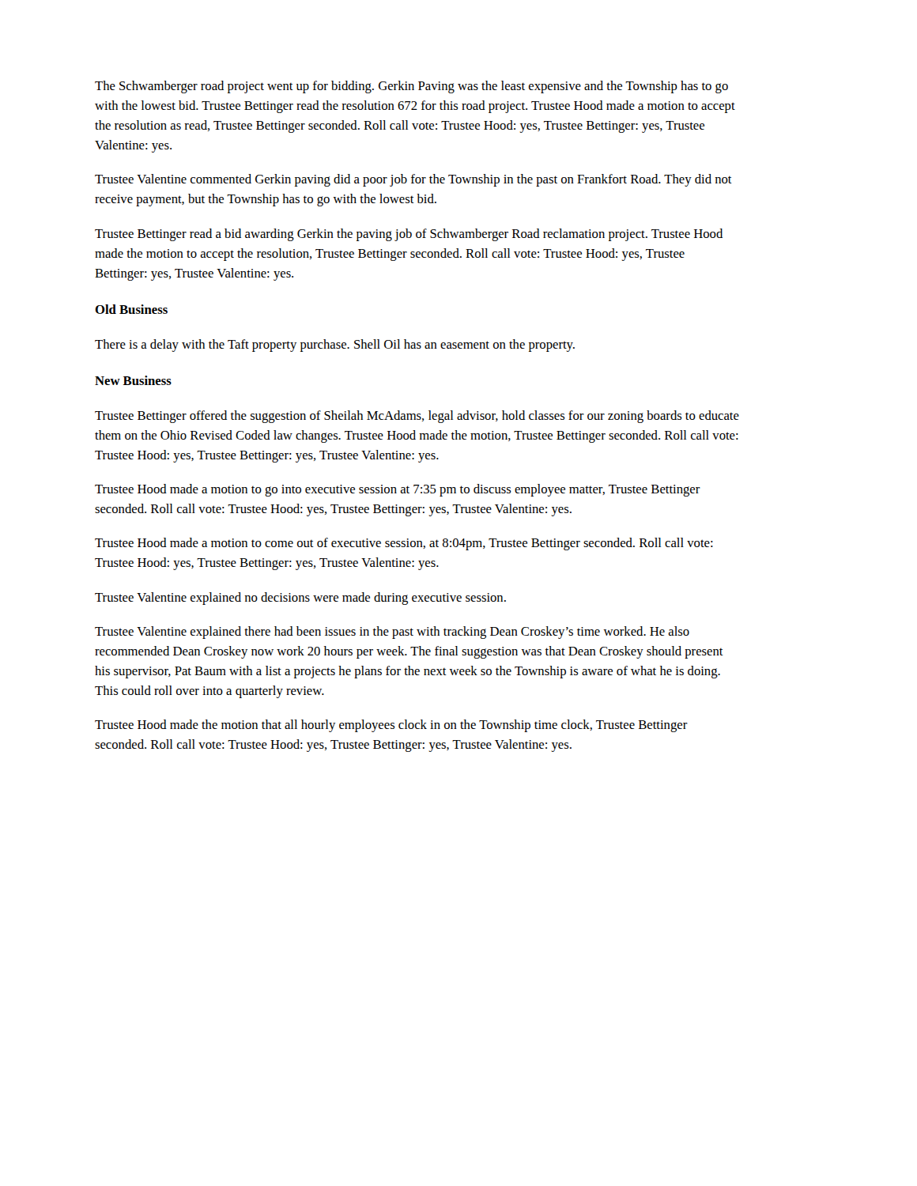The Schwamberger road project went up for bidding. Gerkin Paving was the least expensive and the Township has to go with the lowest bid. Trustee Bettinger read the resolution 672 for this road project. Trustee Hood made a motion to accept the resolution as read, Trustee Bettinger seconded. Roll call vote: Trustee Hood: yes, Trustee Bettinger: yes, Trustee Valentine: yes.
Trustee Valentine commented Gerkin paving did a poor job for the Township in the past on Frankfort Road. They did not receive payment, but the Township has to go with the lowest bid.
Trustee Bettinger read a bid awarding Gerkin the paving job of Schwamberger Road reclamation project. Trustee Hood made the motion to accept the resolution, Trustee Bettinger seconded. Roll call vote: Trustee Hood: yes, Trustee Bettinger: yes, Trustee Valentine: yes.
Old Business
There is a delay with the Taft property purchase. Shell Oil has an easement on the property.
New Business
Trustee Bettinger offered the suggestion of Sheilah McAdams, legal advisor, hold classes for our zoning boards to educate them on the Ohio Revised Coded law changes. Trustee Hood made the motion, Trustee Bettinger seconded. Roll call vote: Trustee Hood: yes, Trustee Bettinger: yes, Trustee Valentine: yes.
Trustee Hood made a motion to go into executive session at 7:35 pm to discuss employee matter, Trustee Bettinger seconded. Roll call vote: Trustee Hood: yes, Trustee Bettinger: yes, Trustee Valentine: yes.
Trustee Hood made a motion to come out of executive session, at 8:04pm, Trustee Bettinger seconded. Roll call vote: Trustee Hood: yes, Trustee Bettinger: yes, Trustee Valentine: yes.
Trustee Valentine explained no decisions were made during executive session.
Trustee Valentine explained there had been issues in the past with tracking Dean Croskey’s time worked. He also recommended Dean Croskey now work 20 hours per week. The final suggestion was that Dean Croskey should present his supervisor, Pat Baum with a list a projects he plans for the next week so the Township is aware of what he is doing. This could roll over into a quarterly review.
Trustee Hood made the motion that all hourly employees clock in on the Township time clock, Trustee Bettinger seconded. Roll call vote: Trustee Hood: yes, Trustee Bettinger: yes, Trustee Valentine: yes.